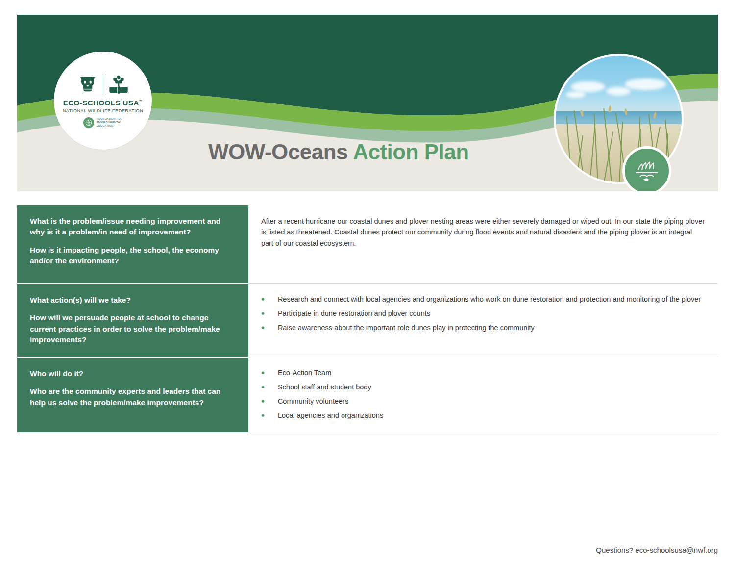ECO-SCHOOLS USA™
NATIONAL WILDLIFE FEDERATION
FOUNDATION FOR
ENVIRONMENTAL
EDUCATION
WOW-Oceans Action Plan
| What is the problem/issue needing improvement and why is it a problem/in need of improvement? How is it impacting people, the school, the economy and/or the environment? | After a recent hurricane our coastal dunes and plover nesting areas were either severely damaged or wiped out. In our state the piping plover is listed as threatened. Coastal dunes protect our community during flood events and natural disasters and the piping plover is an integral part of our coastal ecosystem. |
| What action(s) will we take? How will we persuade people at school to change current practices in order to solve the problem/make improvements? | Research and connect with local agencies and organizations who work on dune restoration and protection and monitoring of the plover Participate in dune restoration and plover counts Raise awareness about the important role dunes play in protecting the community |
| Who will do it? Who are the community experts and leaders that can help us solve the problem/make improvements? | Eco-Action Team School staff and student body Community volunteers Local agencies and organizations |
Questions? eco-schoolsusa@nwf.org